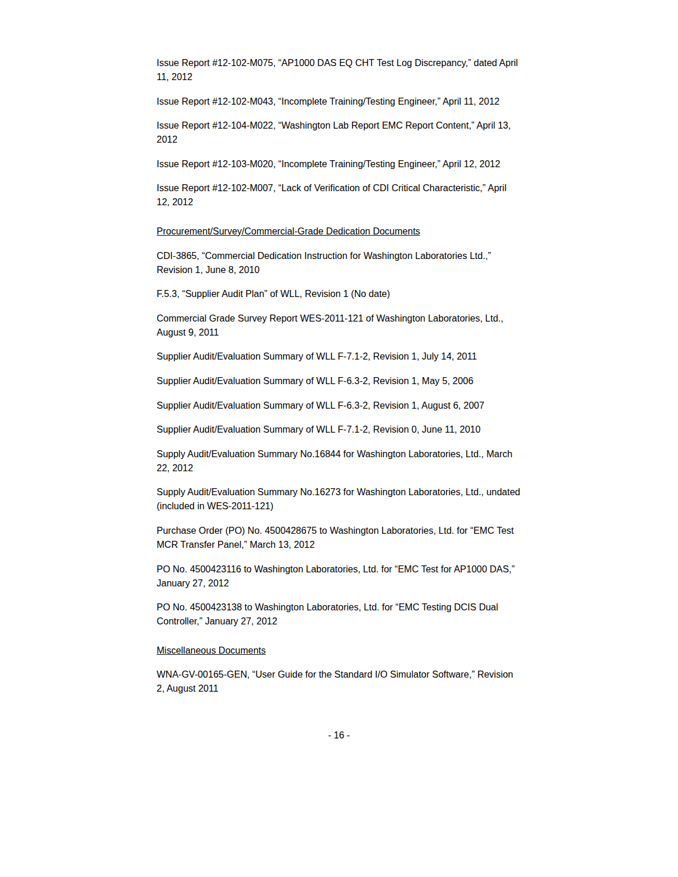Issue Report #12-102-M075, “AP1000 DAS EQ CHT Test Log Discrepancy,” dated April 11, 2012
Issue Report #12-102-M043, “Incomplete Training/Testing Engineer,” April 11, 2012
Issue Report #12-104-M022, “Washington Lab Report EMC Report Content,” April 13, 2012
Issue Report #12-103-M020, “Incomplete Training/Testing Engineer,” April 12, 2012
Issue Report #12-102-M007, “Lack of Verification of CDI Critical Characteristic,” April 12, 2012
Procurement/Survey/Commercial-Grade Dedication Documents
CDI-3865, “Commercial Dedication Instruction for Washington Laboratories Ltd.,” Revision 1, June 8, 2010
F.5.3, “Supplier Audit Plan” of WLL, Revision 1 (No date)
Commercial Grade Survey Report WES-2011-121 of Washington Laboratories, Ltd., August 9, 2011
Supplier Audit/Evaluation Summary of WLL F-7.1-2, Revision 1, July 14, 2011
Supplier Audit/Evaluation Summary of WLL F-6.3-2, Revision 1, May 5, 2006
Supplier Audit/Evaluation Summary of WLL F-6.3-2, Revision 1, August 6, 2007
Supplier Audit/Evaluation Summary of WLL F-7.1-2, Revision 0, June 11, 2010
Supply Audit/Evaluation Summary No.16844 for Washington Laboratories, Ltd., March 22, 2012
Supply Audit/Evaluation Summary No.16273 for Washington Laboratories, Ltd., undated (included in WES-2011-121)
Purchase Order (PO) No. 4500428675 to Washington Laboratories, Ltd. for “EMC Test MCR Transfer Panel,” March 13, 2012
PO No. 4500423116 to Washington Laboratories, Ltd. for “EMC Test for AP1000 DAS,” January 27, 2012
PO No. 4500423138 to Washington Laboratories, Ltd. for “EMC Testing DCIS Dual Controller,” January 27, 2012
Miscellaneous Documents
WNA-GV-00165-GEN, “User Guide for the Standard I/O Simulator Software,” Revision 2, August 2011
- 16 -